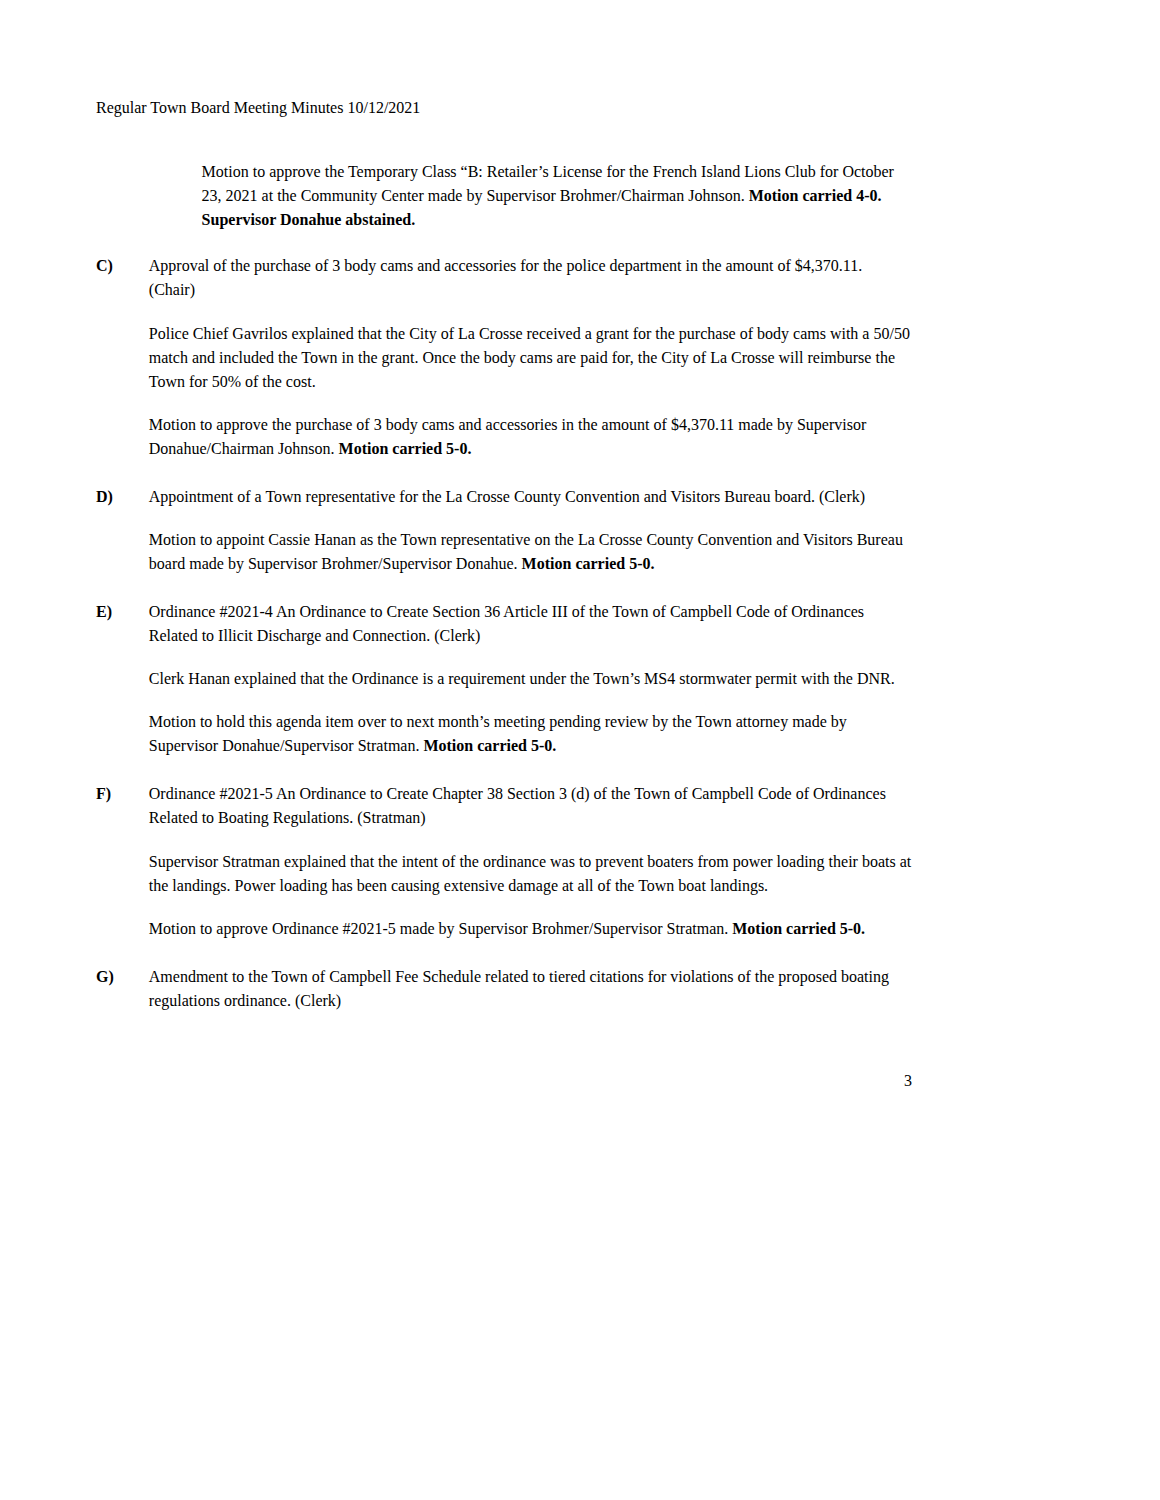Regular Town Board Meeting Minutes 10/12/2021
Motion to approve the Temporary Class “B: Retailer’s License for the French Island Lions Club for October 23, 2021 at the Community Center made by Supervisor Brohmer/Chairman Johnson. Motion carried 4-0. Supervisor Donahue abstained.
C)
Approval of the purchase of 3 body cams and accessories for the police department in the amount of $4,370.11. (Chair)
Police Chief Gavrilos explained that the City of La Crosse received a grant for the purchase of body cams with a 50/50 match and included the Town in the grant. Once the body cams are paid for, the City of La Crosse will reimburse the Town for 50% of the cost.
Motion to approve the purchase of 3 body cams and accessories in the amount of $4,370.11 made by Supervisor Donahue/Chairman Johnson. Motion carried 5-0.
D)
Appointment of a Town representative for the La Crosse County Convention and Visitors Bureau board. (Clerk)
Motion to appoint Cassie Hanan as the Town representative on the La Crosse County Convention and Visitors Bureau board made by Supervisor Brohmer/Supervisor Donahue. Motion carried 5-0.
E)
Ordinance #2021-4 An Ordinance to Create Section 36 Article III of the Town of Campbell Code of Ordinances Related to Illicit Discharge and Connection. (Clerk)
Clerk Hanan explained that the Ordinance is a requirement under the Town’s MS4 stormwater permit with the DNR.
Motion to hold this agenda item over to next month’s meeting pending review by the Town attorney made by Supervisor Donahue/Supervisor Stratman. Motion carried 5-0.
F)
Ordinance #2021-5 An Ordinance to Create Chapter 38 Section 3 (d) of the Town of Campbell Code of Ordinances Related to Boating Regulations. (Stratman)
Supervisor Stratman explained that the intent of the ordinance was to prevent boaters from power loading their boats at the landings. Power loading has been causing extensive damage at all of the Town boat landings.
Motion to approve Ordinance #2021-5 made by Supervisor Brohmer/Supervisor Stratman. Motion carried 5-0.
G)
Amendment to the Town of Campbell Fee Schedule related to tiered citations for violations of the proposed boating regulations ordinance. (Clerk)
3